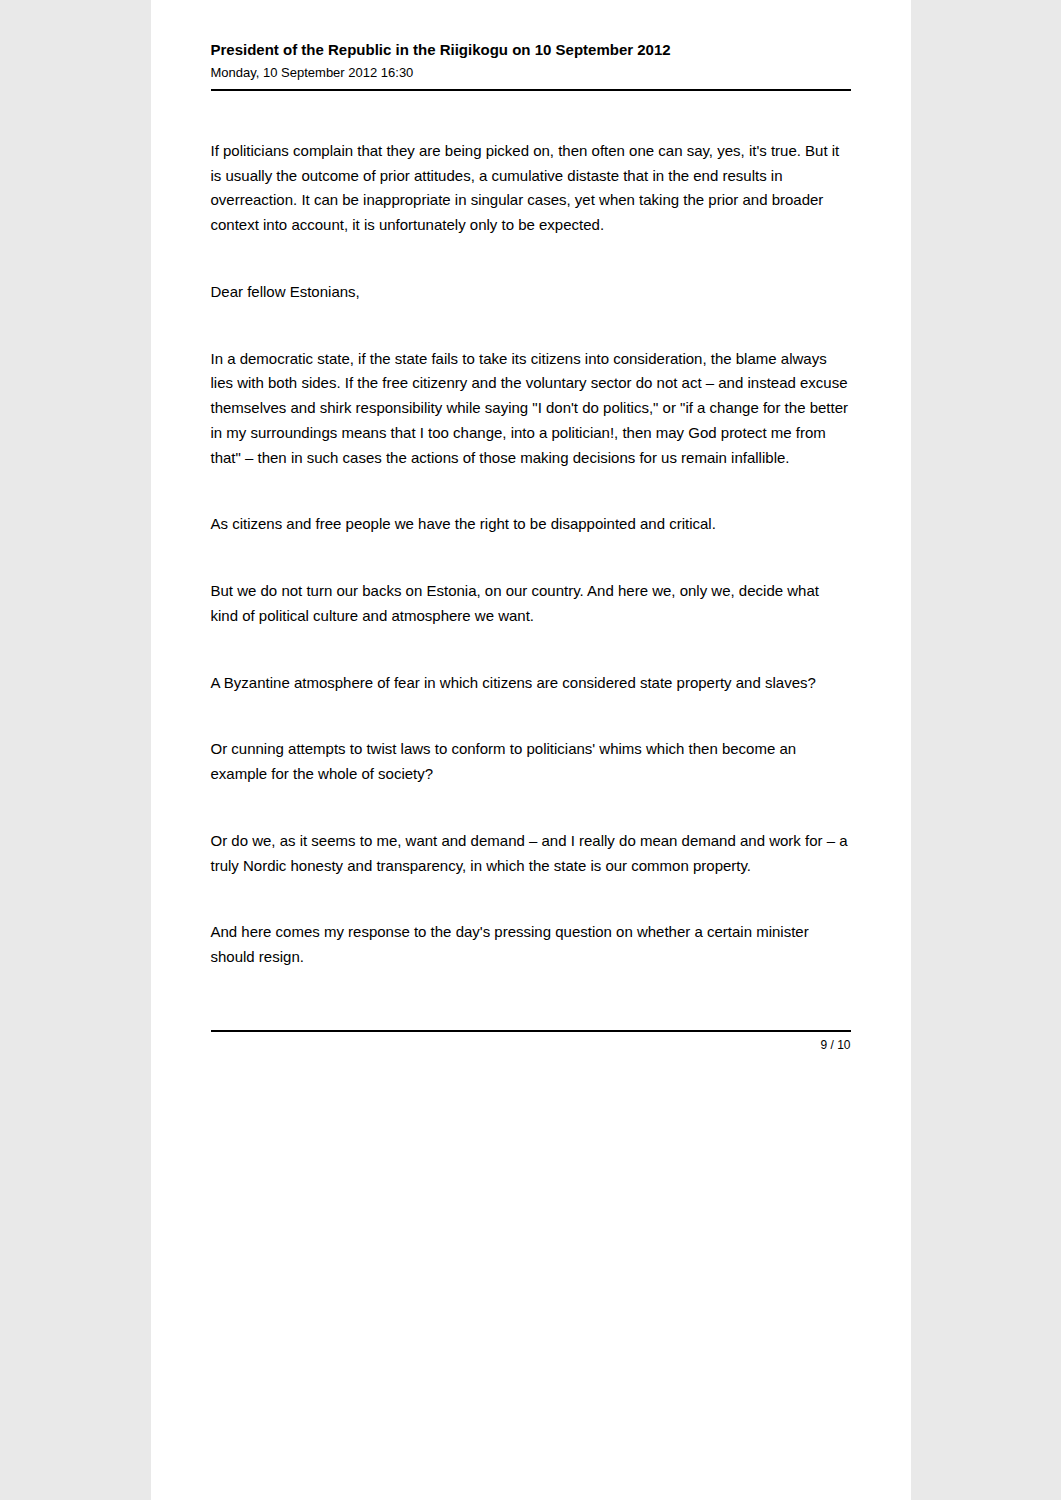President of the Republic in the Riigikogu on 10 September 2012
Monday, 10 September 2012 16:30
If politicians complain that they are being picked on, then often one can say, yes, it's true. But it is usually the outcome of prior attitudes, a cumulative distaste that in the end results in overreaction. It can be inappropriate in singular cases, yet when taking the prior and broader context into account, it is unfortunately only to be expected.
Dear fellow Estonians,
In a democratic state, if the state fails to take its citizens into consideration, the blame always lies with both sides. If the free citizenry and the voluntary sector do not act – and instead excuse themselves and shirk responsibility while saying "I don't do politics," or "if a change for the better in my surroundings means that I too change, into a politician!, then may God protect me from that" – then in such cases the actions of those making decisions for us remain infallible.
As citizens and free people we have the right to be disappointed and critical.
But we do not turn our backs on Estonia, on our country. And here we, only we, decide what kind of political culture and atmosphere we want.
A Byzantine atmosphere of fear in which citizens are considered state property and slaves?
Or cunning attempts to twist laws to conform to politicians' whims which then become an example for the whole of society?
Or do we, as it seems to me, want and demand – and I really do mean demand and work for – a truly Nordic honesty and transparency, in which the state is our common property.
And here comes my response to the day's pressing question on whether a certain minister should resign.
9 / 10